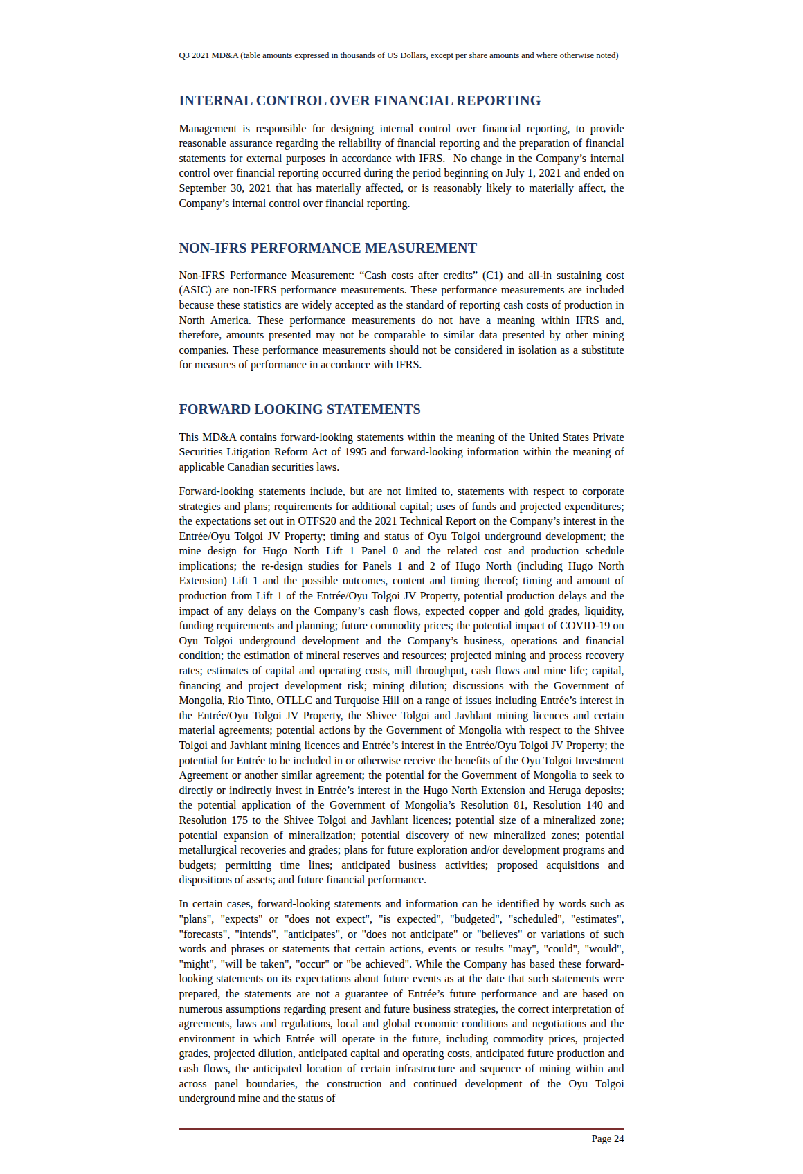Q3 2021 MD&A (table amounts expressed in thousands of US Dollars, except per share amounts and where otherwise noted)
INTERNAL CONTROL OVER FINANCIAL REPORTING
Management is responsible for designing internal control over financial reporting, to provide reasonable assurance regarding the reliability of financial reporting and the preparation of financial statements for external purposes in accordance with IFRS. No change in the Company’s internal control over financial reporting occurred during the period beginning on July 1, 2021 and ended on September 30, 2021 that has materially affected, or is reasonably likely to materially affect, the Company’s internal control over financial reporting.
NON-IFRS PERFORMANCE MEASUREMENT
Non-IFRS Performance Measurement: “Cash costs after credits” (C1) and all-in sustaining cost (ASIC) are non-IFRS performance measurements. These performance measurements are included because these statistics are widely accepted as the standard of reporting cash costs of production in North America. These performance measurements do not have a meaning within IFRS and, therefore, amounts presented may not be comparable to similar data presented by other mining companies. These performance measurements should not be considered in isolation as a substitute for measures of performance in accordance with IFRS.
FORWARD LOOKING STATEMENTS
This MD&A contains forward-looking statements within the meaning of the United States Private Securities Litigation Reform Act of 1995 and forward-looking information within the meaning of applicable Canadian securities laws.
Forward-looking statements include, but are not limited to, statements with respect to corporate strategies and plans; requirements for additional capital; uses of funds and projected expenditures; the expectations set out in OTFS20 and the 2021 Technical Report on the Company’s interest in the Entrée/Oyu Tolgoi JV Property; timing and status of Oyu Tolgoi underground development; the mine design for Hugo North Lift 1 Panel 0 and the related cost and production schedule implications; the re-design studies for Panels 1 and 2 of Hugo North (including Hugo North Extension) Lift 1 and the possible outcomes, content and timing thereof; timing and amount of production from Lift 1 of the Entrée/Oyu Tolgoi JV Property, potential production delays and the impact of any delays on the Company’s cash flows, expected copper and gold grades, liquidity, funding requirements and planning; future commodity prices; the potential impact of COVID-19 on Oyu Tolgoi underground development and the Company’s business, operations and financial condition; the estimation of mineral reserves and resources; projected mining and process recovery rates; estimates of capital and operating costs, mill throughput, cash flows and mine life; capital, financing and project development risk; mining dilution; discussions with the Government of Mongolia, Rio Tinto, OTLLC and Turquoise Hill on a range of issues including Entrée’s interest in the Entrée/Oyu Tolgoi JV Property, the Shivee Tolgoi and Javhlant mining licences and certain material agreements; potential actions by the Government of Mongolia with respect to the Shivee Tolgoi and Javhlant mining licences and Entrée’s interest in the Entrée/Oyu Tolgoi JV Property; the potential for Entrée to be included in or otherwise receive the benefits of the Oyu Tolgoi Investment Agreement or another similar agreement; the potential for the Government of Mongolia to seek to directly or indirectly invest in Entrée’s interest in the Hugo North Extension and Heruga deposits; the potential application of the Government of Mongolia’s Resolution 81, Resolution 140 and Resolution 175 to the Shivee Tolgoi and Javhlant licences; potential size of a mineralized zone; potential expansion of mineralization; potential discovery of new mineralized zones; potential metallurgical recoveries and grades; plans for future exploration and/or development programs and budgets; permitting time lines; anticipated business activities; proposed acquisitions and dispositions of assets; and future financial performance.
In certain cases, forward-looking statements and information can be identified by words such as "plans", "expects" or "does not expect", "is expected", "budgeted", "scheduled", "estimates", "forecasts", "intends", "anticipates", or "does not anticipate" or "believes" or variations of such words and phrases or statements that certain actions, events or results "may", "could", "would", "might", "will be taken", "occur" or "be achieved". While the Company has based these forward-looking statements on its expectations about future events as at the date that such statements were prepared, the statements are not a guarantee of Entrée’s future performance and are based on numerous assumptions regarding present and future business strategies, the correct interpretation of agreements, laws and regulations, local and global economic conditions and negotiations and the environment in which Entrée will operate in the future, including commodity prices, projected grades, projected dilution, anticipated capital and operating costs, anticipated future production and cash flows, the anticipated location of certain infrastructure and sequence of mining within and across panel boundaries, the construction and continued development of the Oyu Tolgoi underground mine and the status of
Page 24